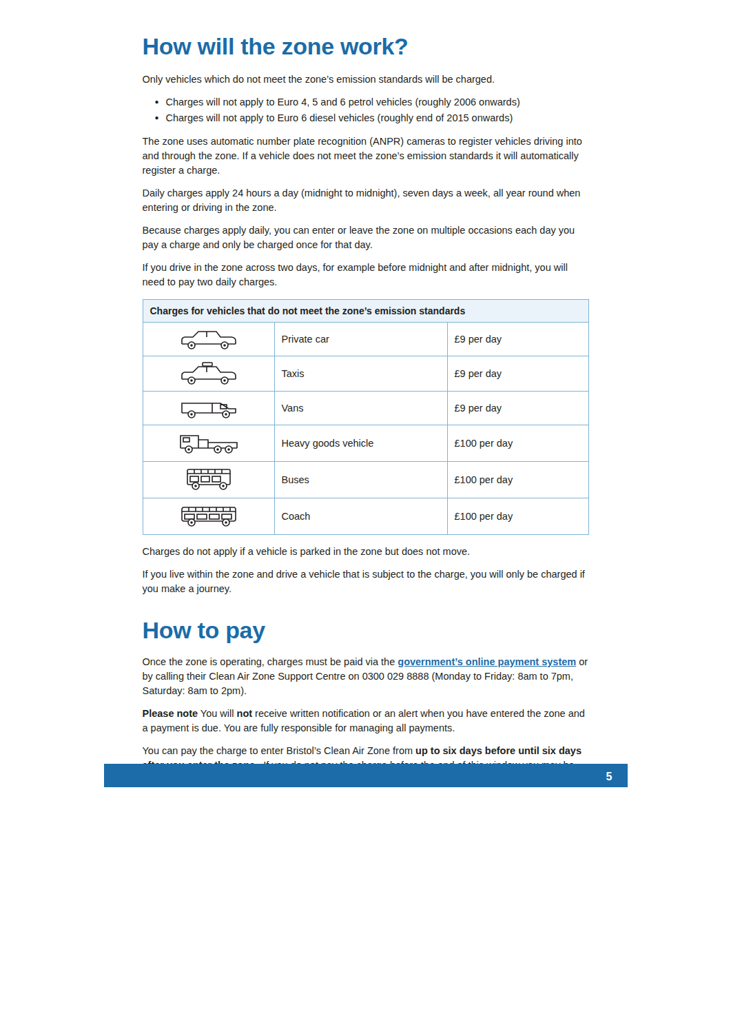How will the zone work?
Only vehicles which do not meet the zone’s emission standards will be charged.
Charges will not apply to Euro 4, 5 and 6 petrol vehicles (roughly 2006 onwards)
Charges will not apply to Euro 6 diesel vehicles (roughly end of 2015 onwards)
The zone uses automatic number plate recognition (ANPR) cameras to register vehicles driving into and through the zone. If a vehicle does not meet the zone’s emission standards it will automatically register a charge.
Daily charges apply 24 hours a day (midnight to midnight), seven days a week, all year round when entering or driving in the zone.
Because charges apply daily, you can enter or leave the zone on multiple occasions each day you pay a charge and only be charged once for that day.
If you drive in the zone across two days, for example before midnight and after midnight, you will need to pay two daily charges.
| Charges for vehicles that do not meet the zone’s emission standards |
| --- |
| | Private car | £9 per day |
| | Taxis | £9 per day |
| | Vans | £9 per day |
| | Heavy goods vehicle | £100 per day |
| | Buses | £100 per day |
| | Coach | £100 per day |
Charges do not apply if a vehicle is parked in the zone but does not move.
If you live within the zone and drive a vehicle that is subject to the charge, you will only be charged if you make a journey.
How to pay
Once the zone is operating, charges must be paid via the government’s online payment system or by calling their Clean Air Zone Support Centre on 0300 029 8888 (Monday to Friday: 8am to 7pm, Saturday: 8am to 2pm).
Please note You will not receive written notification or an alert when you have entered the zone and a payment is due. You are fully responsible for managing all payments.
You can pay the charge to enter Bristol’s Clean Air Zone from up to six days before until six days after you enter the zone. If you do not pay the charge before the end of this window you may be issued with a Penalty Charge Notice of £120 (which is reduced to £60 if you pay it within 14 days).
5